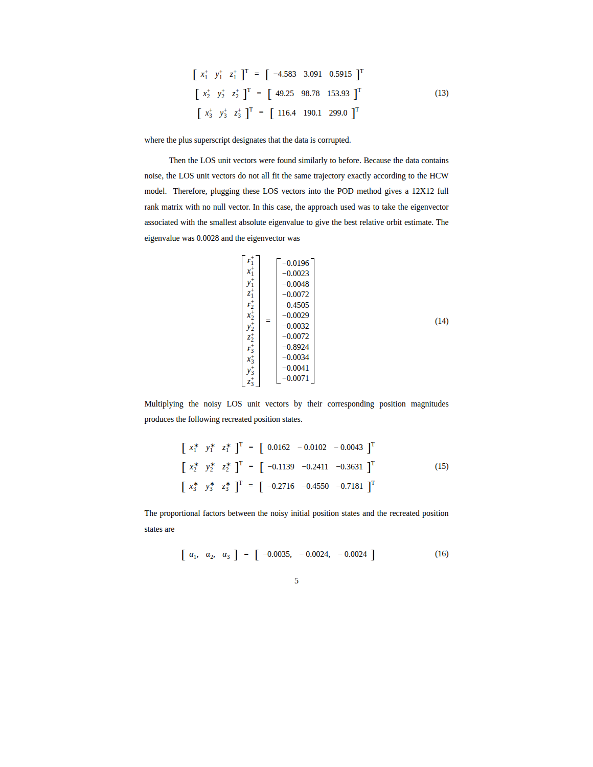[x+1 y+1 z+1]T = [−4.5833.0910.5915]T
[x+2 y+2 z+2]T = [49.2598.78153.93]T
[x+3 y+3 z+3]T = [116.4190.1299.0]T
(13)
where the plus superscript designates that the data is corrupted.
Then the LOS unit vectors were found similarly to before. Because the data contains noise, the LOS unit vectors do not all fit the same trajectory exactly according to the HCW model. Therefore, plugging these LOS vectors into the POD method gives a 12X12 full rank matrix with no null vector. In this case, the approach used was to take the eigenvector associated with the smallest absolute eigenvalue to give the best relative orbit estimate. The eigenvalue was 0.0028 and the eigenvector was
r+1
x+1
y+1
z+1
r+2
x+2
y+2
z+2
r+3
x+3
y+3
z+3
=
−0.0196
−0.0023
−0.0048
−0.0072
−0.4505
−0.0029
−0.0032
−0.0072
−0.8924
−0.0034
−0.0041
−0.0071
(14)
Multiplying the noisy LOS unit vectors by their corresponding position magnitudes produces the following recreated position states.
[x∗1 y∗1 z∗1]T = [0.0162− 0.0102− 0.0043]T
[x∗2 y∗2 z∗2]T = [−0.1139−0.2411−0.3631]T
[x∗3 y∗3 z∗3]T = [−0.2716−0.4550−0.7181]T
(15)
The proportional factors between the noisy initial position states and the recreated position states are
[α1, α2, α3] = [−0.0035,− 0.0024,− 0.0024]
(16)
5